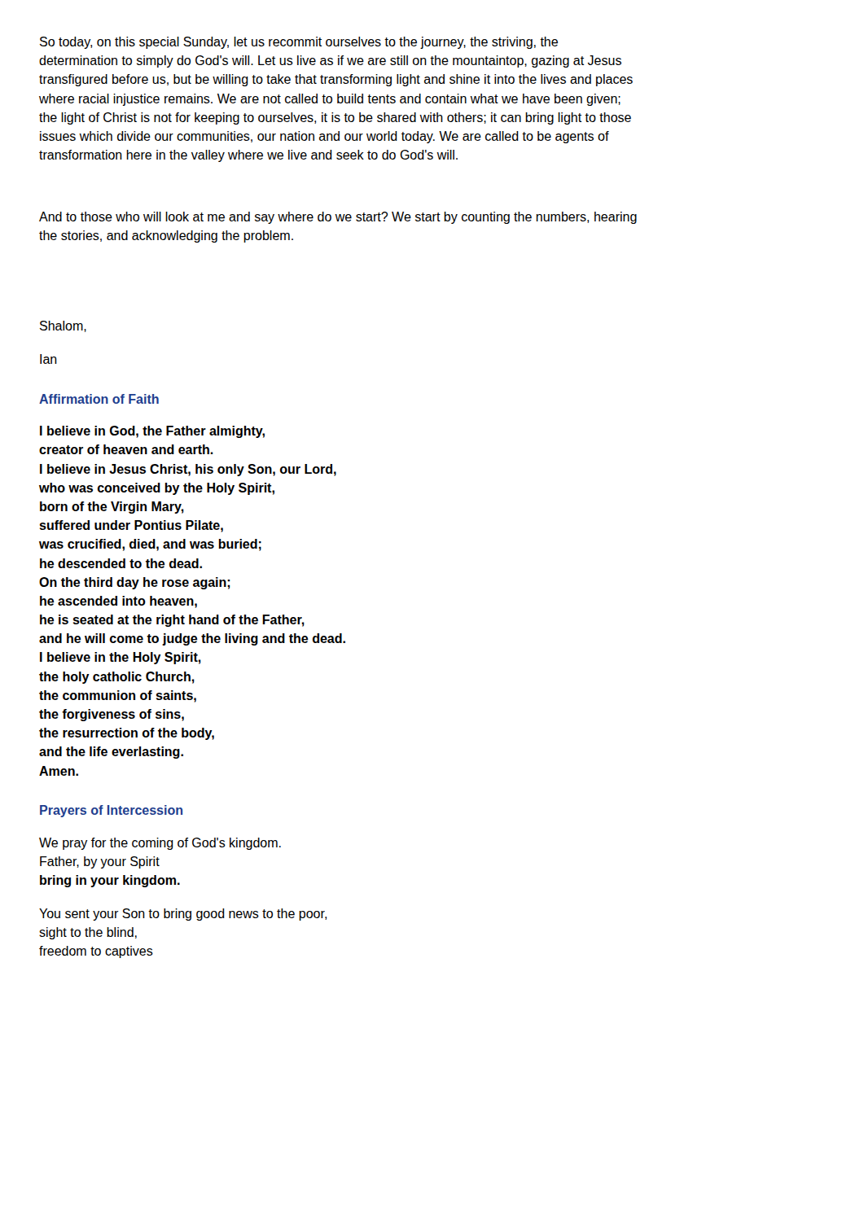So today, on this special Sunday, let us recommit ourselves to the journey, the striving, the determination to simply do God's will. Let us live as if we are still on the mountaintop, gazing at Jesus transfigured before us, but be willing to take that transforming light and shine it into the lives and places where racial injustice remains. We are not called to build tents and contain what we have been given; the light of Christ is not for keeping to ourselves, it is to be shared with others; it can bring light to those issues which divide our communities, our nation and our world today. We are called to be agents of transformation here in the valley where we live and seek to do God's will.
And to those who will look at me and say where do we start? We start by counting the numbers, hearing the stories, and acknowledging the problem.
Shalom,
Ian
Affirmation of Faith
I believe in God, the Father almighty,
creator of heaven and earth.
I believe in Jesus Christ, his only Son, our Lord,
who was conceived by the Holy Spirit,
born of the Virgin Mary,
suffered under Pontius Pilate,
was crucified, died, and was buried;
he descended to the dead.
On the third day he rose again;
he ascended into heaven,
he is seated at the right hand of the Father,
and he will come to judge the living and the dead.
I believe in the Holy Spirit,
the holy catholic Church,
the communion of saints,
the forgiveness of sins,
the resurrection of the body,
and the life everlasting.
Amen.
Prayers of Intercession
We pray for the coming of God's kingdom.
Father, by your Spirit
bring in your kingdom.
You sent your Son to bring good news to the poor,
sight to the blind,
freedom to captives